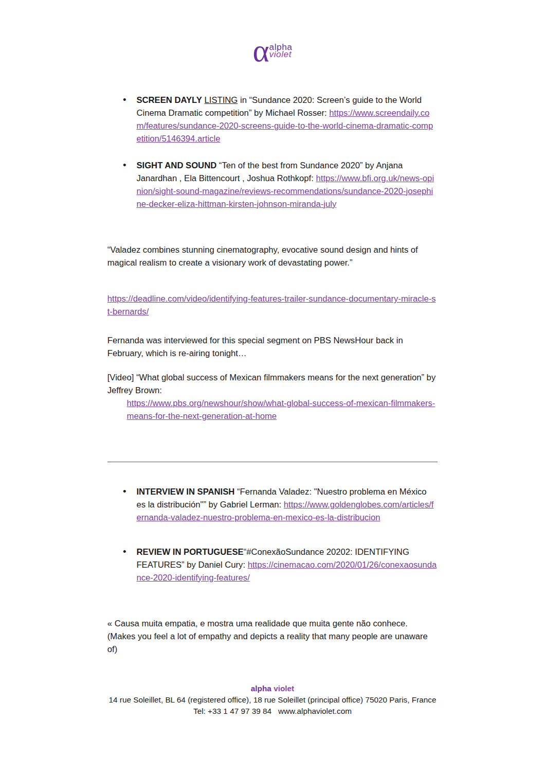αalpha violet
SCREEN DAYLY LISTING in “Sundance 2020: Screen’s guide to the World Cinema Dramatic competition” by Michael Rosser: https://www.screendaily.com/features/sundance-2020-screens-guide-to-the-world-cinema-dramatic-competition/5146394.article
SIGHT AND SOUND “Ten of the best from Sundance 2020” by Anjana Janardhan , Ela Bittencourt , Joshua Rothkopf: https://www.bfi.org.uk/news-opinion/sight-sound-magazine/reviews-recommendations/sundance-2020-josephine-decker-eliza-hittman-kirsten-johnson-miranda-july
“Valadez combines stunning cinematography, evocative sound design and hints of magical realism to create a visionary work of devastating power.”
https://deadline.com/video/identifying-features-trailer-sundance-documentary-miracle-st-bernards/
Fernanda was interviewed for this special segment on PBS NewsHour back in February, which is re-airing tonight…
[Video] “What global success of Mexican filmmakers means for the next generation” by Jeffrey Brown:
https://www.pbs.org/newshour/show/what-global-success-of-mexican-filmmakers-means-for-the-next-generation-at-home
INTERVIEW IN SPANISH “Fernanda Valadez: "Nuestro problema en México es la distribución"” by Gabriel Lerman: https://www.goldenglobes.com/articles/fernanda-valadez-nuestro-problema-en-mexico-es-la-distribucion
REVIEW IN PORTUGUESE“#ConexãoSundance 20202: IDENTIFYING FEATURES” by Daniel Cury: https://cinemacao.com/2020/01/26/conexaosundance-2020-identifying-features/
« Causa muita empatia, e mostra uma realidade que muita gente não conhece. (Makes you feel a lot of empathy and depicts a reality that many people are unaware of)
alpha violet
14 rue Soleillet, BL 64 (registered office), 18 rue Soleillet (principal office) 75020 Paris, France
Tel: +33 1 47 97 39 84 www.alphaviolet.com